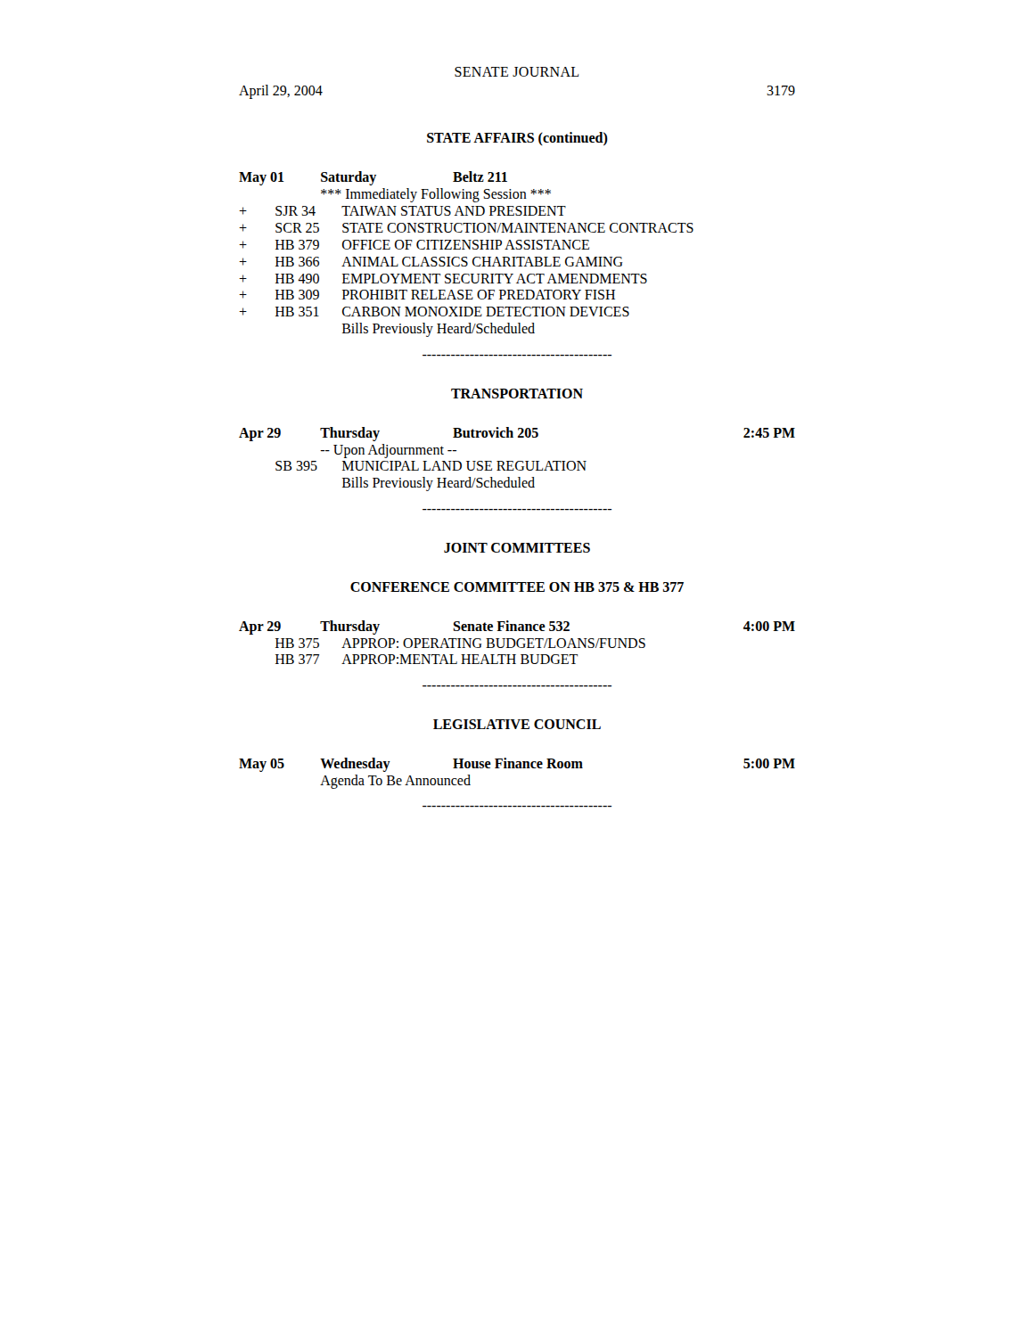SENATE JOURNAL
April 29, 2004 3179
STATE AFFAIRS (continued)
| May 01 | Saturday | Beltz 211 |
| | *** Immediately Following Session *** |
| + | SJR 34 | TAIWAN STATUS AND PRESIDENT |
| + | SCR 25 | STATE CONSTRUCTION/MAINTENANCE CONTRACTS |
| + | HB 379 | OFFICE OF CITIZENSHIP ASSISTANCE |
| + | HB 366 | ANIMAL CLASSICS CHARITABLE GAMING |
| + | HB 490 | EMPLOYMENT SECURITY ACT AMENDMENTS |
| + | HB 309 | PROHIBIT RELEASE OF PREDATORY FISH |
| + | HB 351 | CARBON MONOXIDE DETECTION DEVICES |
| | | Bills Previously Heard/Scheduled |
----------------------------------------
TRANSPORTATION
| Apr 29 | Thursday | Butrovich 205 | 2:45 PM |
| | -- Upon Adjournment -- |
| | SB 395 | MUNICIPAL LAND USE REGULATION |
| | | Bills Previously Heard/Scheduled |
----------------------------------------
JOINT COMMITTEES
CONFERENCE COMMITTEE ON HB 375 & HB 377
| Apr 29 | Thursday | Senate Finance 532 | 4:00 PM |
| | HB 375 | APPROP: OPERATING BUDGET/LOANS/FUNDS |
| | HB 377 | APPROP:MENTAL HEALTH BUDGET |
----------------------------------------
LEGISLATIVE COUNCIL
| May 05 | Wednesday | House Finance Room | 5:00 PM |
| | Agenda To Be Announced |
----------------------------------------